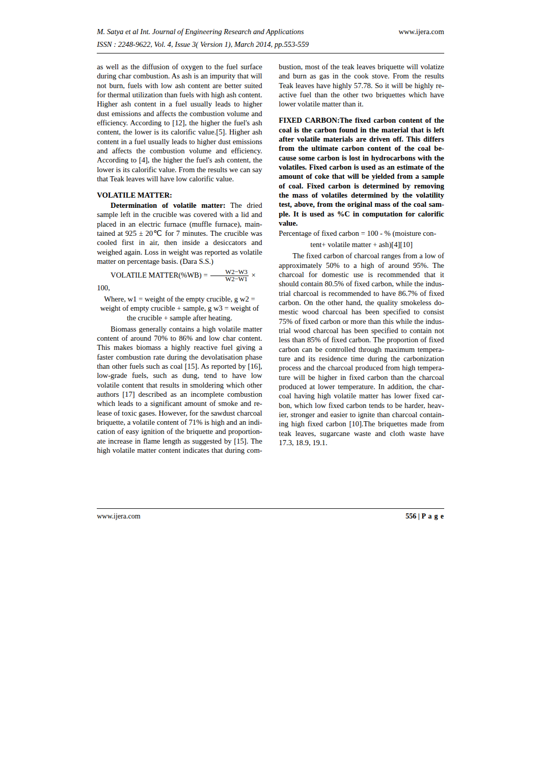www.ijera.com M. Satya et al Int. Journal of Engineering Research and Applications
ISSN : 2248-9622, Vol. 4, Issue 3( Version 1), March 2014, pp.553-559
as well as the diffusion of oxygen to the fuel surface during char combustion. As ash is an impurity that will not burn, fuels with low ash content are better suited for thermal utilization than fuels with high ash content. Higher ash content in a fuel usually leads to higher dust emissions and affects the combustion volume and efficiency. According to [12], the higher the fuel's ash content, the lower is its calorific value.[5]. Higher ash content in a fuel usually leads to higher dust emissions and affects the combustion volume and efficiency. According to [4], the higher the fuel's ash content, the lower is its calorific value. From the results we can say that Teak leaves will have low calorific value.
VOLATILE MATTER:
Determination of volatile matter: The dried sample left in the crucible was covered with a lid and placed in an electric furnace (muffle furnace), maintained at 925 ± 20℃ for 7 minutes. The crucible was cooled first in air, then inside a desiccators and weighed again. Loss in weight was reported as volatile matter on percentage basis. (Dara S.S.)
VOLATILE MATTER(%WB) = W2−W3 W2−W1 × 100,
Where, w1 = weight of the empty crucible, g w2 = weight of empty crucible + sample, g w3 = weight of the crucible + sample after heating.
Biomass generally contains a high volatile matter content of around 70% to 86% and low char content. This makes biomass a highly reactive fuel giving a faster combustion rate during the devolatisation phase than other fuels such as coal [15]. As reported by [16], low-grade fuels, such as dung, tend to have low volatile content that results in smoldering which other authors [17] described as an incomplete combustion which leads to a significant amount of smoke and release of toxic gases. However, for the sawdust charcoal briquette, a volatile content of 71% is high and an indication of easy ignition of the briquette and proportionate increase in flame length as suggested by [15]. The high volatile matter content indicates that during combustion, most of the teak leaves briquette will volatize and burn as gas in the cook stove. From the results Teak leaves have highly 57.78. So it will be highly reactive fuel than the other two briquettes which have lower volatile matter than it.
FIXED CARBON: The fixed carbon content of the coal is the carbon found in the material that is left after volatile materials are driven off. This differs from the ultimate carbon content of the coal because some carbon is lost in hydrocarbons with the volatiles. Fixed carbon is used as an estimate of the amount of coke that will be yielded from a sample of coal. Fixed carbon is determined by removing the mass of volatiles determined by the volatility test, above, from the original mass of the coal sample. It is used as %C in computation for calorific value.
Percentage of fixed carbon = 100 - % (moisture con-
tent+ volatile matter + ash)[4][10]
The fixed carbon of charcoal ranges from a low of approximately 50% to a high of around 95%. The charcoal for domestic use is recommended that it should contain 80.5% of fixed carbon, while the industrial charcoal is recommended to have 86.7% of fixed carbon. On the other hand, the quality smokeless domestic wood charcoal has been specified to consist 75% of fixed carbon or more than this while the industrial wood charcoal has been specified to contain not less than 85% of fixed carbon. The proportion of fixed carbon can be controlled through maximum temperature and its residence time during the carbonization process and the charcoal produced from high temperature will be higher in fixed carbon than the charcoal produced at lower temperature. In addition, the charcoal having high volatile matter has lower fixed carbon, which low fixed carbon tends to be harder, heavier, stronger and easier to ignite than charcoal containing high fixed carbon [10].The briquettes made from teak leaves, sugarcane waste and cloth waste have 17.3, 18.9, 19.1.
www.ijera.com 556 | P a g e